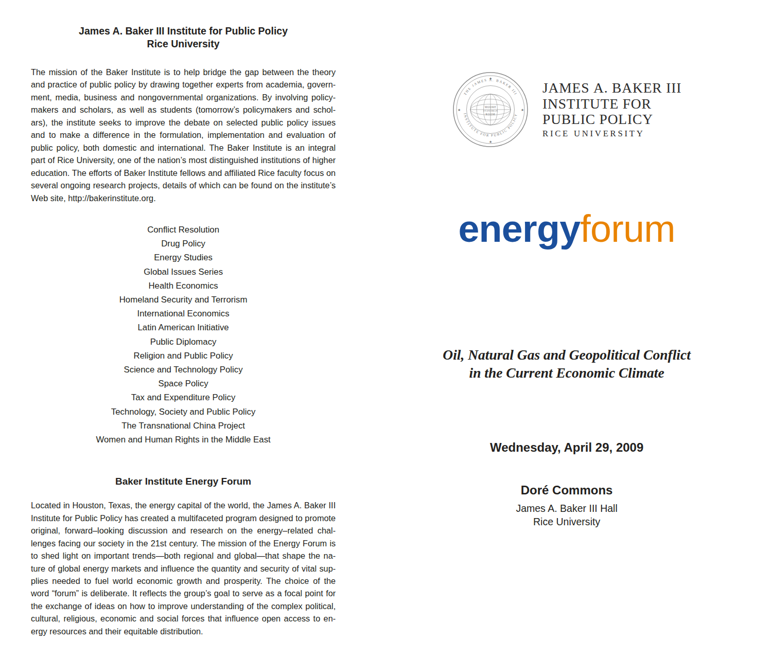James A. Baker III Institute for Public Policy Rice University
The mission of the Baker Institute is to help bridge the gap between the theory and practice of public policy by drawing together experts from academia, government, media, business and nongovernmental organizations. By involving policymakers and scholars, as well as students (tomorrow’s policymakers and scholars), the institute seeks to improve the debate on selected public policy issues and to make a difference in the formulation, implementation and evaluation of public policy, both domestic and international. The Baker Institute is an integral part of Rice University, one of the nation’s most distinguished institutions of higher education. The efforts of Baker Institute fellows and affiliated Rice faculty focus on several ongoing research projects, details of which can be found on the institute’s Web site, http://bakerinstitute.org.
Conflict Resolution
Drug Policy
Energy Studies
Global Issues Series
Health Economics
Homeland Security and Terrorism
International Economics
Latin American Initiative
Public Diplomacy
Religion and Public Policy
Science and Technology Policy
Space Policy
Tax and Expenditure Policy
Technology, Society and Public Policy
The Transnational China Project
Women and Human Rights in the Middle East
Baker Institute Energy Forum
Located in Houston, Texas, the energy capital of the world, the James A. Baker III Institute for Public Policy has created a multifaceted program designed to promote original, forward–looking discussion and research on the energy–related challenges facing our society in the 21st century. The mission of the Energy Forum is to shed light on important trends—both regional and global—that shape the nature of global energy markets and influence the quantity and security of vital supplies needed to fuel world economic growth and prosperity. The choice of the word “forum” is deliberate. It reflects the group’s goal to serve as a focal point for the exchange of ideas on how to improve understanding of the complex political, cultural, religious, economic and social forces that influence open access to energy resources and their equitable distribution.
MOORE STATESMAN ROOM THE JAMES A. BAKER III INSTITUTE FOR PUBLIC POLICY ★ ★ ★ ★
JAMES A. BAKER III
INSTITUTE FOR
PUBLIC POLICY
RICE UNIVERSITY
energy forum
Oil, Natural Gas and Geopolitical Conflict
in the Current Economic Climate
Wednesday, April 29, 2009
Doré Commons
James A. Baker III Hall
Rice University